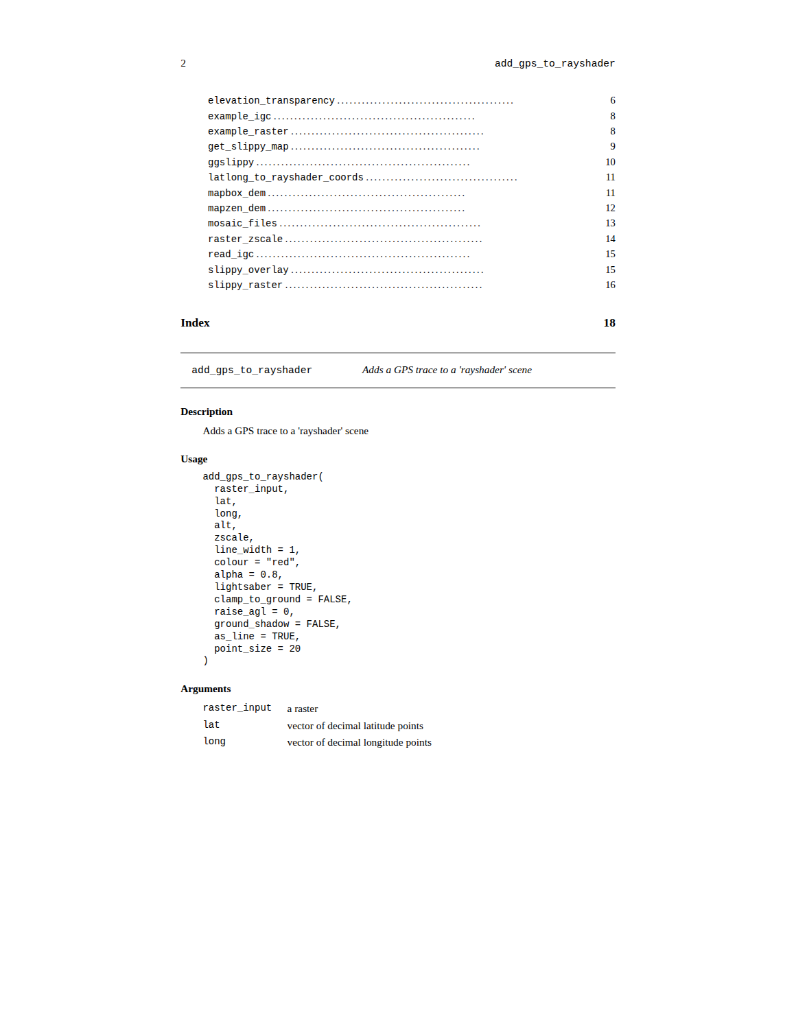2
add_gps_to_rayshader
elevation_transparency........................................... 6
example_igc................................................. 8
example_raster............................................... 8
get_slippy_map.............................................. 9
ggslippy.................................................... 10
latlong_to_rayshader_coords..................................... 11
mapbox_dem................................................ 11
mapzen_dem................................................ 12
mosaic_files................................................. 13
raster_zscale................................................ 14
read_igc.................................................... 15
slippy_overlay............................................... 15
slippy_raster................................................ 16
Index 18
add_gps_to_rayshader Adds a GPS trace to a 'rayshader' scene
Description
Adds a GPS trace to a 'rayshader' scene
Usage
add_gps_to_rayshader(
  raster_input,
  lat,
  long,
  alt,
  zscale,
  line_width = 1,
  colour = "red",
  alpha = 0.8,
  lightsaber = TRUE,
  clamp_to_ground = FALSE,
  raise_agl = 0,
  ground_shadow = FALSE,
  as_line = TRUE,
  point_size = 20
)
Arguments
| raster_input | a raster |
| lat | vector of decimal latitude points |
| long | vector of decimal longitude points |